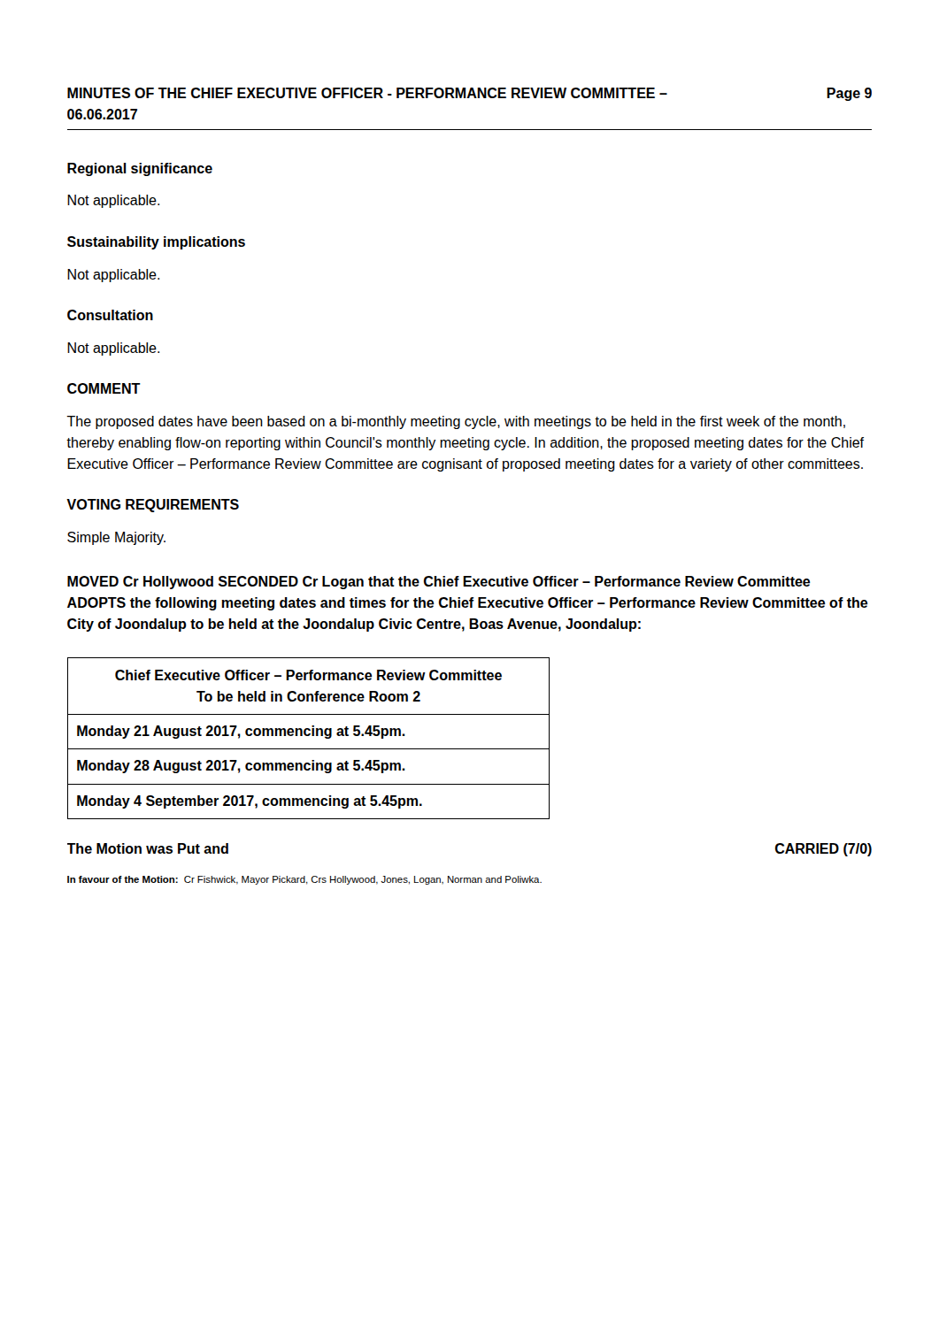MINUTES OF THE CHIEF EXECUTIVE OFFICER - PERFORMANCE REVIEW COMMITTEE – 06.06.2017
Page 9
Regional significance
Not applicable.
Sustainability implications
Not applicable.
Consultation
Not applicable.
COMMENT
The proposed dates have been based on a bi-monthly meeting cycle, with meetings to be held in the first week of the month, thereby enabling flow-on reporting within Council's monthly meeting cycle. In addition, the proposed meeting dates for the Chief Executive Officer – Performance Review Committee are cognisant of proposed meeting dates for a variety of other committees.
VOTING REQUIREMENTS
Simple Majority.
MOVED Cr Hollywood SECONDED Cr Logan that the Chief Executive Officer – Performance Review Committee ADOPTS the following meeting dates and times for the Chief Executive Officer – Performance Review Committee of the City of Joondalup to be held at the Joondalup Civic Centre, Boas Avenue, Joondalup:
| Chief Executive Officer – Performance Review Committee To be held in Conference Room 2 |
| Monday 21 August 2017, commencing at 5.45pm. |
| Monday 28 August 2017, commencing at 5.45pm. |
| Monday 4 September 2017, commencing at 5.45pm. |
The Motion was Put and CARRIED (7/0)
In favour of the Motion: Cr Fishwick, Mayor Pickard, Crs Hollywood, Jones, Logan, Norman and Poliwka.